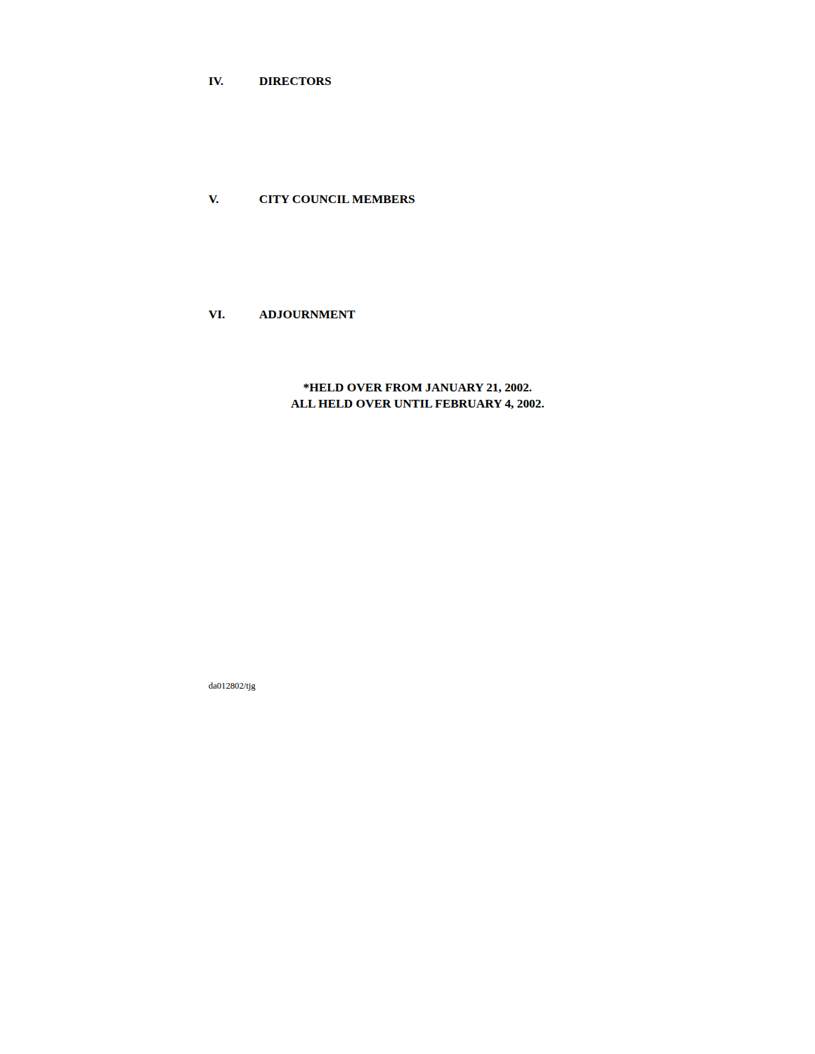IV. DIRECTORS
V. CITY COUNCIL MEMBERS
VI. ADJOURNMENT
*HELD OVER FROM JANUARY 21, 2002.
ALL HELD OVER UNTIL FEBRUARY 4, 2002.
da012802/tjg